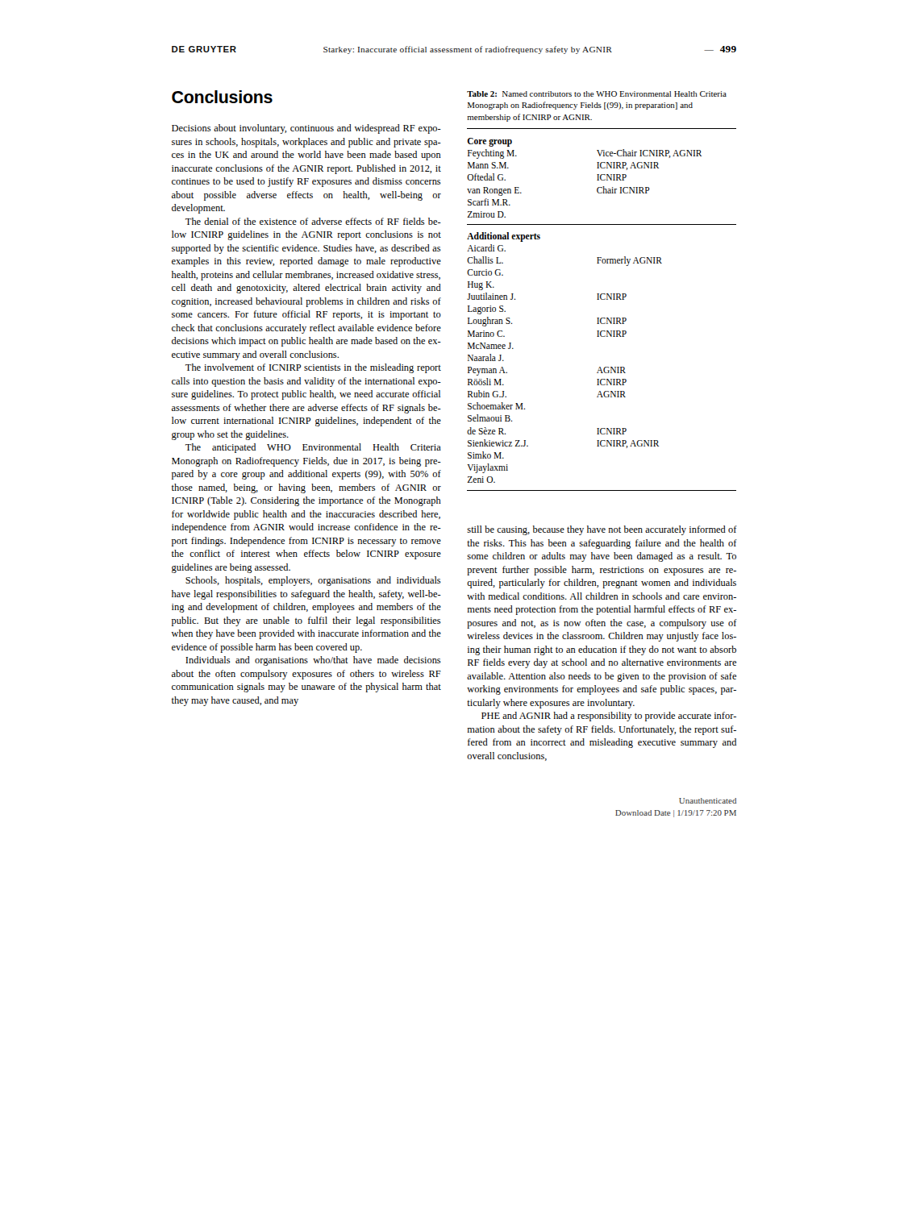DE GRUYTER Starkey: Inaccurate official assessment of radiofrequency safety by AGNIR — 499
Conclusions
Decisions about involuntary, continuous and widespread RF exposures in schools, hospitals, workplaces and public and private spaces in the UK and around the world have been made based upon inaccurate conclusions of the AGNIR report. Published in 2012, it continues to be used to justify RF exposures and dismiss concerns about possible adverse effects on health, well-being or development.
The denial of the existence of adverse effects of RF fields below ICNIRP guidelines in the AGNIR report conclusions is not supported by the scientific evidence. Studies have, as described as examples in this review, reported damage to male reproductive health, proteins and cellular membranes, increased oxidative stress, cell death and genotoxicity, altered electrical brain activity and cognition, increased behavioural problems in children and risks of some cancers. For future official RF reports, it is important to check that conclusions accurately reflect available evidence before decisions which impact on public health are made based on the executive summary and overall conclusions.
The involvement of ICNIRP scientists in the misleading report calls into question the basis and validity of the international exposure guidelines. To protect public health, we need accurate official assessments of whether there are adverse effects of RF signals below current international ICNIRP guidelines, independent of the group who set the guidelines.
The anticipated WHO Environmental Health Criteria Monograph on Radiofrequency Fields, due in 2017, is being prepared by a core group and additional experts (99), with 50% of those named, being, or having been, members of AGNIR or ICNIRP (Table 2). Considering the importance of the Monograph for worldwide public health and the inaccuracies described here, independence from AGNIR would increase confidence in the report findings. Independence from ICNIRP is necessary to remove the conflict of interest when effects below ICNIRP exposure guidelines are being assessed.
Schools, hospitals, employers, organisations and individuals have legal responsibilities to safeguard the health, safety, well-being and development of children, employees and members of the public. But they are unable to fulfil their legal responsibilities when they have been provided with inaccurate information and the evidence of possible harm has been covered up.
Individuals and organisations who/that have made decisions about the often compulsory exposures of others to wireless RF communication signals may be unaware of the physical harm that they may have caused, and may
Table 2: Named contributors to the WHO Environmental Health Criteria Monograph on Radiofrequency Fields [(99), in preparation] and membership of ICNIRP or AGNIR.
| Core group | |
| Feychting M. | Vice-Chair ICNIRP, AGNIR |
| Mann S.M. | ICNIRP, AGNIR |
| Oftedal G. | ICNIRP |
| van Rongen E. | Chair ICNIRP |
| Scarfi M.R. | |
| Zmirou D. | |
| Additional experts | |
| Aicardi G. | |
| Challis L. | Formerly AGNIR |
| Curcio G. | |
| Hug K. | |
| Juutilainen J. | ICNIRP |
| Lagorio S. | |
| Loughran S. | ICNIRP |
| Marino C. | ICNIRP |
| McNamee J. | |
| Naarala J. | |
| Peyman A. | AGNIR |
| Röösli M. | ICNIRP |
| Rubin G.J. | AGNIR |
| Schoemaker M. | |
| Selmaoui B. | |
| de Sèze R. | ICNIRP |
| Sienkiewicz Z.J. | ICNIRP, AGNIR |
| Simko M. | |
| Vijaylaxmi | |
| Zeni O. | |
still be causing, because they have not been accurately informed of the risks. This has been a safeguarding failure and the health of some children or adults may have been damaged as a result. To prevent further possible harm, restrictions on exposures are required, particularly for children, pregnant women and individuals with medical conditions. All children in schools and care environments need protection from the potential harmful effects of RF exposures and not, as is now often the case, a compulsory use of wireless devices in the classroom. Children may unjustly face losing their human right to an education if they do not want to absorb RF fields every day at school and no alternative environments are available. Attention also needs to be given to the provision of safe working environments for employees and safe public spaces, particularly where exposures are involuntary.
PHE and AGNIR had a responsibility to provide accurate information about the safety of RF fields. Unfortunately, the report suffered from an incorrect and misleading executive summary and overall conclusions,
Unauthenticated
Download Date | 1/19/17 7:20 PM